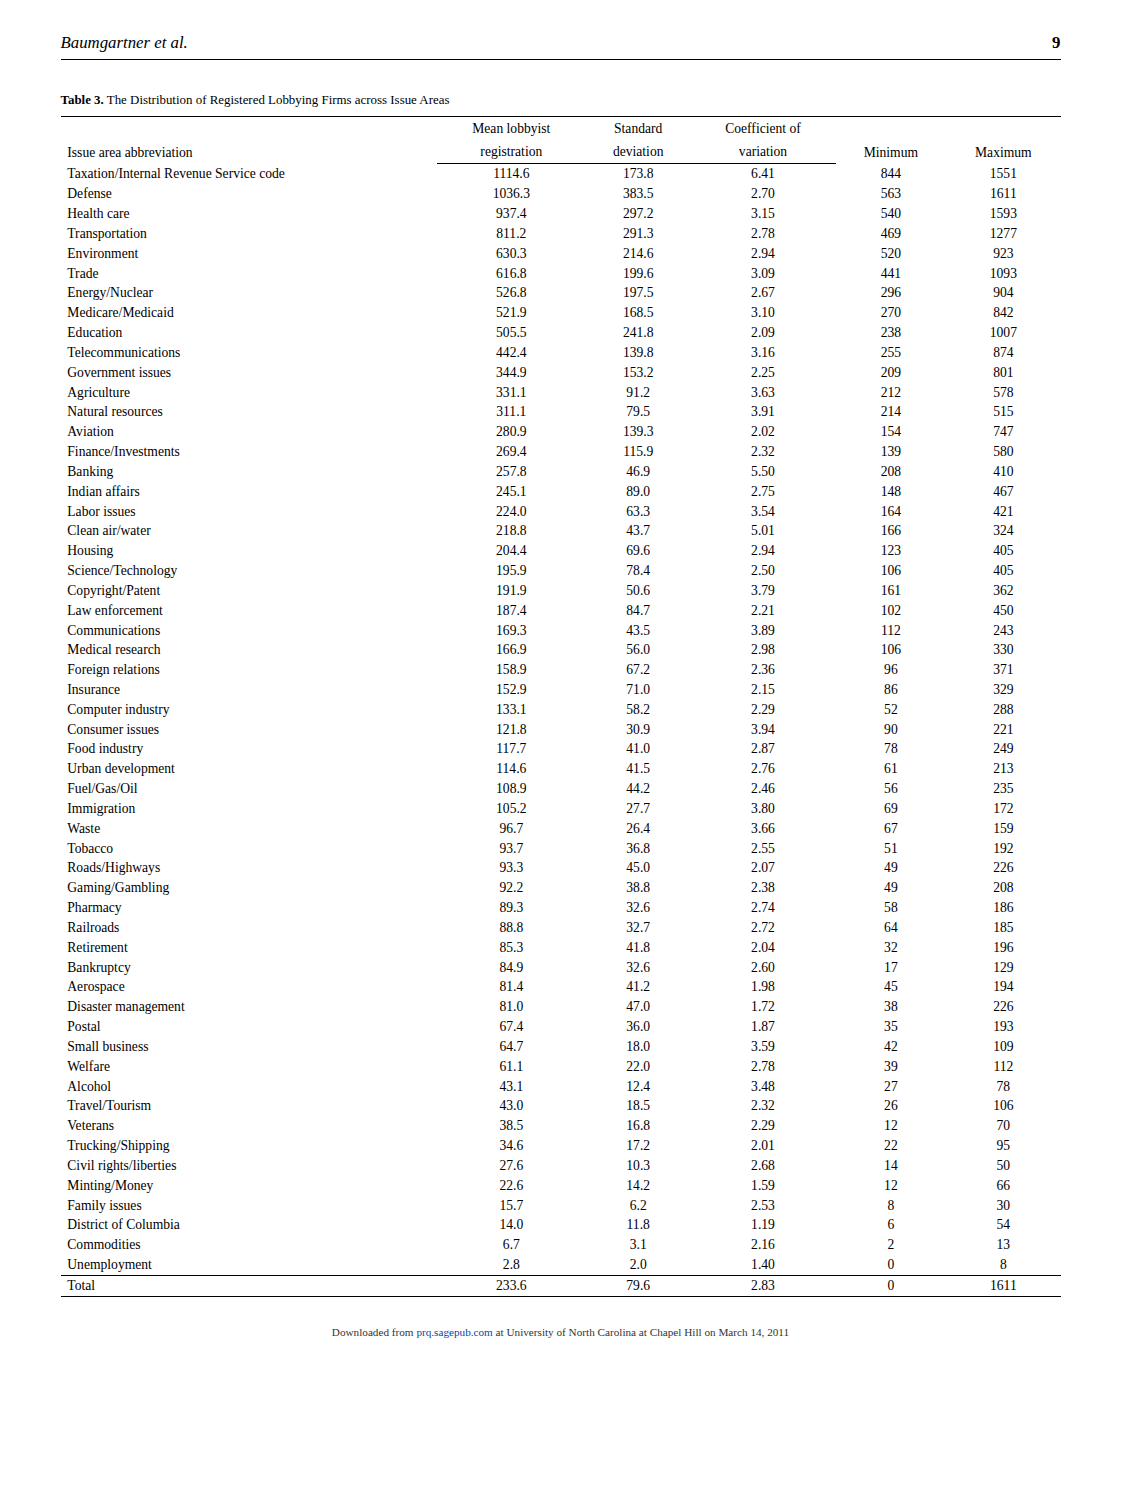Baumgartner et al. 9
Table 3. The Distribution of Registered Lobbying Firms across Issue Areas
| Issue area abbreviation | Mean lobbyist | Standard | Coefficient of | Minimum | Maximum |
| --- | --- | --- | --- | --- | --- |
| registration | deviation | variation |
| Taxation/Internal Revenue Service code | 1114.6 | 173.8 | 6.41 | 844 | 1551 |
| Defense | 1036.3 | 383.5 | 2.70 | 563 | 1611 |
| Health care | 937.4 | 297.2 | 3.15 | 540 | 1593 |
| Transportation | 811.2 | 291.3 | 2.78 | 469 | 1277 |
| Environment | 630.3 | 214.6 | 2.94 | 520 | 923 |
| Trade | 616.8 | 199.6 | 3.09 | 441 | 1093 |
| Energy/Nuclear | 526.8 | 197.5 | 2.67 | 296 | 904 |
| Medicare/Medicaid | 521.9 | 168.5 | 3.10 | 270 | 842 |
| Education | 505.5 | 241.8 | 2.09 | 238 | 1007 |
| Telecommunications | 442.4 | 139.8 | 3.16 | 255 | 874 |
| Government issues | 344.9 | 153.2 | 2.25 | 209 | 801 |
| Agriculture | 331.1 | 91.2 | 3.63 | 212 | 578 |
| Natural resources | 311.1 | 79.5 | 3.91 | 214 | 515 |
| Aviation | 280.9 | 139.3 | 2.02 | 154 | 747 |
| Finance/Investments | 269.4 | 115.9 | 2.32 | 139 | 580 |
| Banking | 257.8 | 46.9 | 5.50 | 208 | 410 |
| Indian affairs | 245.1 | 89.0 | 2.75 | 148 | 467 |
| Labor issues | 224.0 | 63.3 | 3.54 | 164 | 421 |
| Clean air/water | 218.8 | 43.7 | 5.01 | 166 | 324 |
| Housing | 204.4 | 69.6 | 2.94 | 123 | 405 |
| Science/Technology | 195.9 | 78.4 | 2.50 | 106 | 405 |
| Copyright/Patent | 191.9 | 50.6 | 3.79 | 161 | 362 |
| Law enforcement | 187.4 | 84.7 | 2.21 | 102 | 450 |
| Communications | 169.3 | 43.5 | 3.89 | 112 | 243 |
| Medical research | 166.9 | 56.0 | 2.98 | 106 | 330 |
| Foreign relations | 158.9 | 67.2 | 2.36 | 96 | 371 |
| Insurance | 152.9 | 71.0 | 2.15 | 86 | 329 |
| Computer industry | 133.1 | 58.2 | 2.29 | 52 | 288 |
| Consumer issues | 121.8 | 30.9 | 3.94 | 90 | 221 |
| Food industry | 117.7 | 41.0 | 2.87 | 78 | 249 |
| Urban development | 114.6 | 41.5 | 2.76 | 61 | 213 |
| Fuel/Gas/Oil | 108.9 | 44.2 | 2.46 | 56 | 235 |
| Immigration | 105.2 | 27.7 | 3.80 | 69 | 172 |
| Waste | 96.7 | 26.4 | 3.66 | 67 | 159 |
| Tobacco | 93.7 | 36.8 | 2.55 | 51 | 192 |
| Roads/Highways | 93.3 | 45.0 | 2.07 | 49 | 226 |
| Gaming/Gambling | 92.2 | 38.8 | 2.38 | 49 | 208 |
| Pharmacy | 89.3 | 32.6 | 2.74 | 58 | 186 |
| Railroads | 88.8 | 32.7 | 2.72 | 64 | 185 |
| Retirement | 85.3 | 41.8 | 2.04 | 32 | 196 |
| Bankruptcy | 84.9 | 32.6 | 2.60 | 17 | 129 |
| Aerospace | 81.4 | 41.2 | 1.98 | 45 | 194 |
| Disaster management | 81.0 | 47.0 | 1.72 | 38 | 226 |
| Postal | 67.4 | 36.0 | 1.87 | 35 | 193 |
| Small business | 64.7 | 18.0 | 3.59 | 42 | 109 |
| Welfare | 61.1 | 22.0 | 2.78 | 39 | 112 |
| Alcohol | 43.1 | 12.4 | 3.48 | 27 | 78 |
| Travel/Tourism | 43.0 | 18.5 | 2.32 | 26 | 106 |
| Veterans | 38.5 | 16.8 | 2.29 | 12 | 70 |
| Trucking/Shipping | 34.6 | 17.2 | 2.01 | 22 | 95 |
| Civil rights/liberties | 27.6 | 10.3 | 2.68 | 14 | 50 |
| Minting/Money | 22.6 | 14.2 | 1.59 | 12 | 66 |
| Family issues | 15.7 | 6.2 | 2.53 | 8 | 30 |
| District of Columbia | 14.0 | 11.8 | 1.19 | 6 | 54 |
| Commodities | 6.7 | 3.1 | 2.16 | 2 | 13 |
| Unemployment | 2.8 | 2.0 | 1.40 | 0 | 8 |
| Total | 233.6 | 79.6 | 2.83 | 0 | 1611 |
Downloaded from prq.sagepub.com at University of North Carolina at Chapel Hill on March 14, 2011